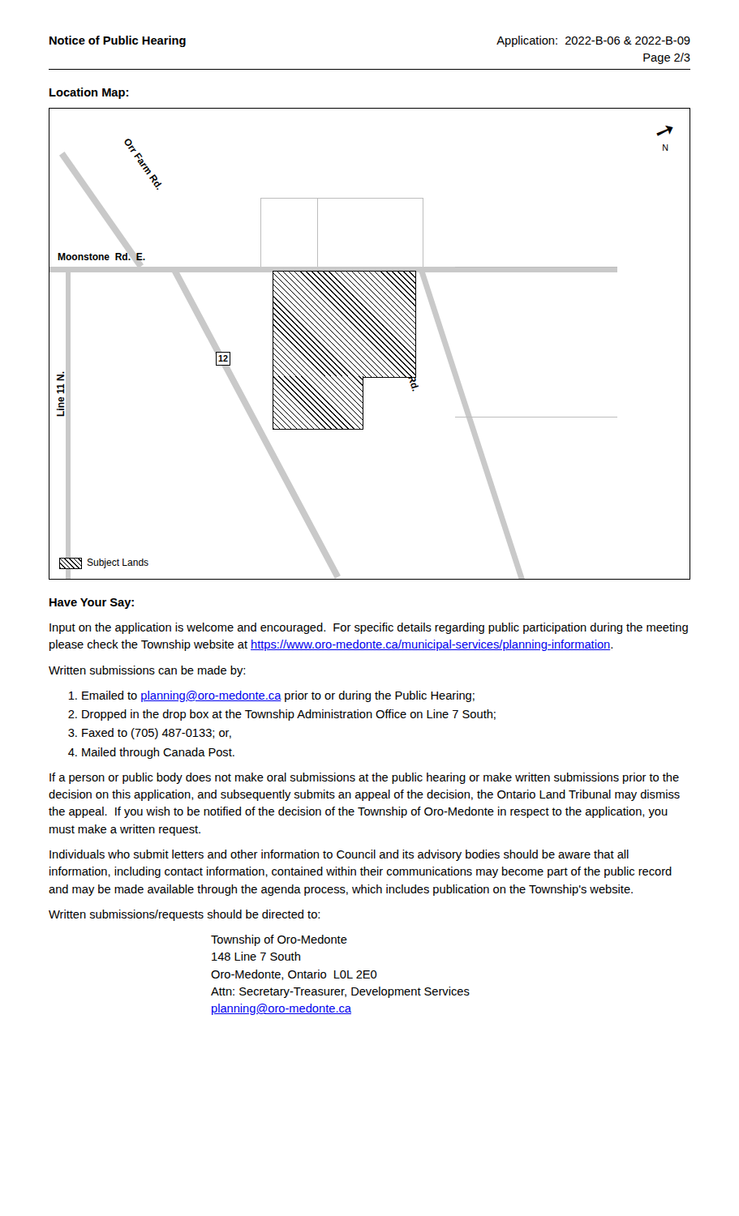Application: 2022-B-06 & 2022-B-09 Page 2/3
Notice of Public Hearing
Location Map:
➚ N
Orr Farm Rd.
Moonstone Rd. E.
Line 11 N.
12
Stage Coach Rd.
Subject Lands
Have Your Say:
Input on the application is welcome and encouraged. For specific details regarding public participation during the meeting please check the Township website at https://www.oro-medonte.ca/municipal-services/planning-information.
Written submissions can be made by:
Emailed to planning@oro-medonte.ca prior to or during the Public Hearing;
Dropped in the drop box at the Township Administration Office on Line 7 South;
Faxed to (705) 487-0133; or,
Mailed through Canada Post.
If a person or public body does not make oral submissions at the public hearing or make written submissions prior to the decision on this application, and subsequently submits an appeal of the decision, the Ontario Land Tribunal may dismiss the appeal. If you wish to be notified of the decision of the Township of Oro-Medonte in respect to the application, you must make a written request.
Individuals who submit letters and other information to Council and its advisory bodies should be aware that all information, including contact information, contained within their communications may become part of the public record and may be made available through the agenda process, which includes publication on the Township's website.
Written submissions/requests should be directed to:
Township of Oro-Medonte
148 Line 7 South
Oro-Medonte, Ontario L0L 2E0
Attn: Secretary-Treasurer, Development Services
planning@oro-medonte.ca